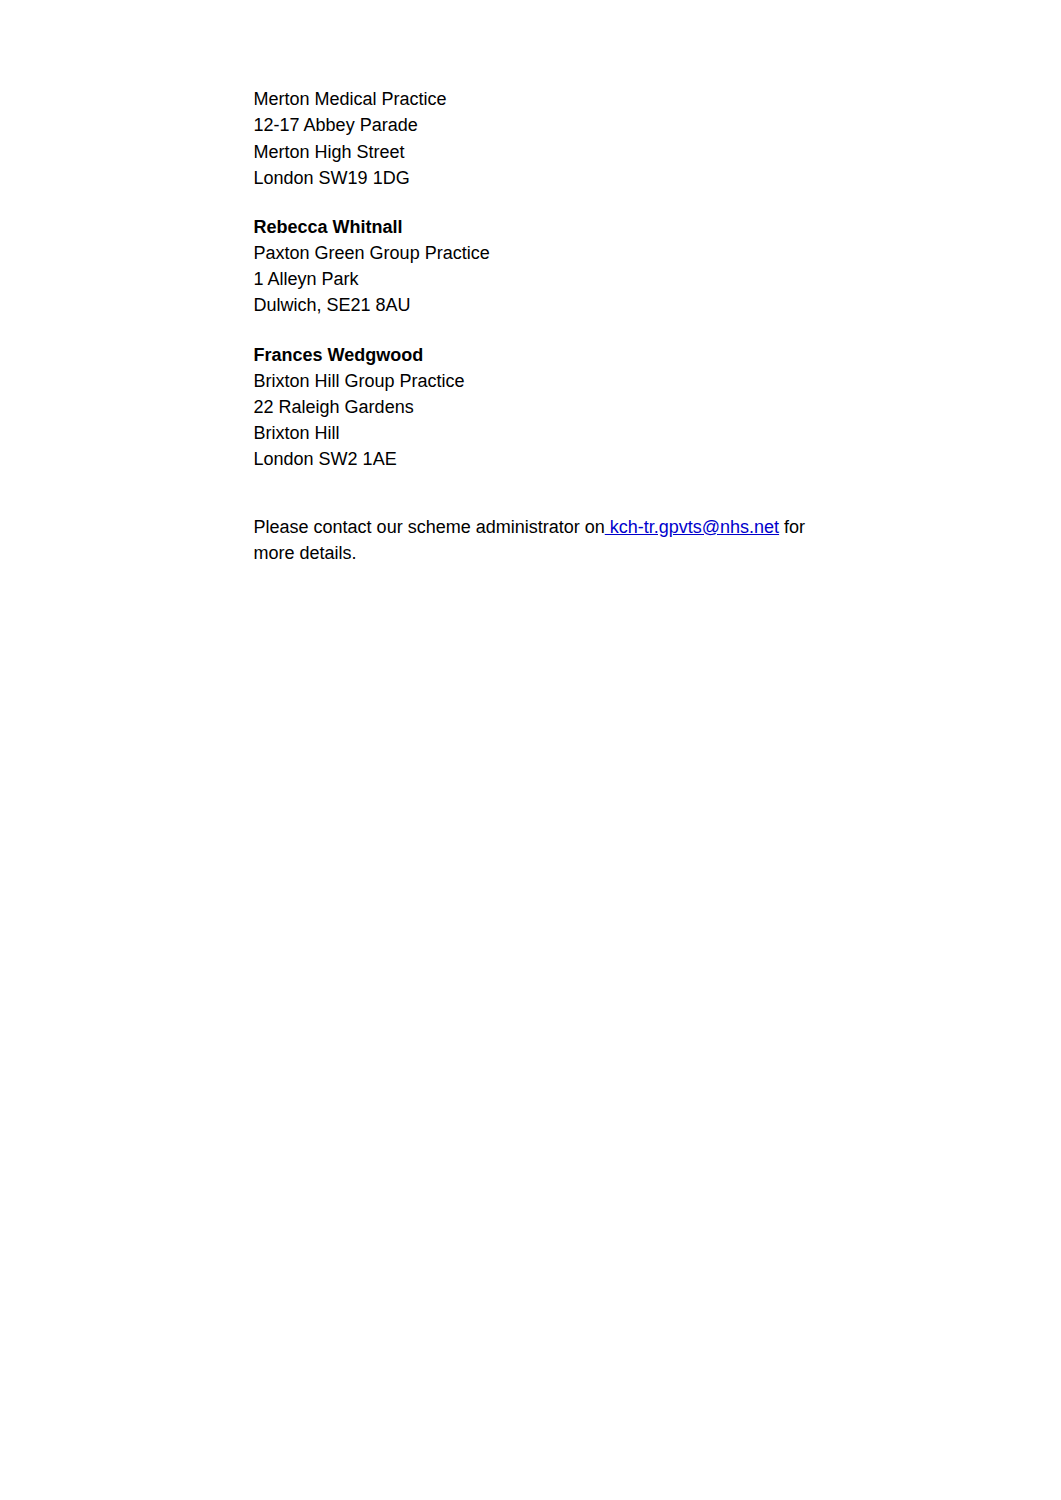Merton Medical Practice
12-17 Abbey Parade
Merton High Street
London SW19 1DG
Rebecca Whitnall
Paxton Green Group Practice
1 Alleyn Park
Dulwich, SE21 8AU
Frances Wedgwood
Brixton Hill Group Practice
22 Raleigh Gardens
Brixton Hill
London SW2 1AE
Please contact our scheme administrator on kch-tr.gpvts@nhs.net for more details.